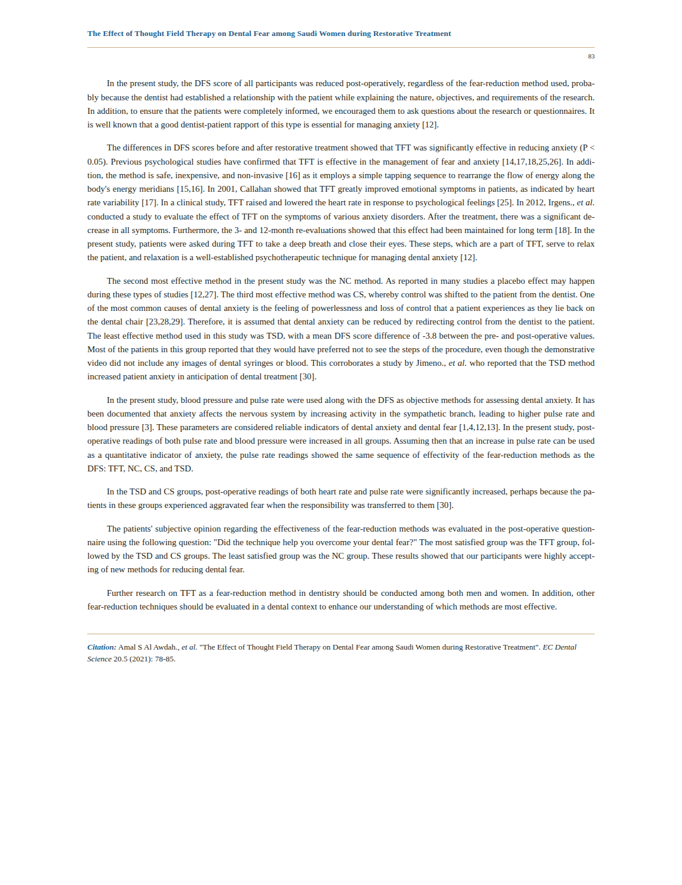The Effect of Thought Field Therapy on Dental Fear among Saudi Women during Restorative Treatment
83
In the present study, the DFS score of all participants was reduced post-operatively, regardless of the fear-reduction method used, probably because the dentist had established a relationship with the patient while explaining the nature, objectives, and requirements of the research. In addition, to ensure that the patients were completely informed, we encouraged them to ask questions about the research or questionnaires. It is well known that a good dentist-patient rapport of this type is essential for managing anxiety [12].
The differences in DFS scores before and after restorative treatment showed that TFT was significantly effective in reducing anxiety (P < 0.05). Previous psychological studies have confirmed that TFT is effective in the management of fear and anxiety [14,17,18,25,26]. In addition, the method is safe, inexpensive, and non-invasive [16] as it employs a simple tapping sequence to rearrange the flow of energy along the body's energy meridians [15,16]. In 2001, Callahan showed that TFT greatly improved emotional symptoms in patients, as indicated by heart rate variability [17]. In a clinical study, TFT raised and lowered the heart rate in response to psychological feelings [25]. In 2012, Irgens., et al. conducted a study to evaluate the effect of TFT on the symptoms of various anxiety disorders. After the treatment, there was a significant decrease in all symptoms. Furthermore, the 3- and 12-month re-evaluations showed that this effect had been maintained for long term [18]. In the present study, patients were asked during TFT to take a deep breath and close their eyes. These steps, which are a part of TFT, serve to relax the patient, and relaxation is a well-established psychotherapeutic technique for managing dental anxiety [12].
The second most effective method in the present study was the NC method. As reported in many studies a placebo effect may happen during these types of studies [12,27]. The third most effective method was CS, whereby control was shifted to the patient from the dentist. One of the most common causes of dental anxiety is the feeling of powerlessness and loss of control that a patient experiences as they lie back on the dental chair [23,28,29]. Therefore, it is assumed that dental anxiety can be reduced by redirecting control from the dentist to the patient. The least effective method used in this study was TSD, with a mean DFS score difference of -3.8 between the pre- and post-operative values. Most of the patients in this group reported that they would have preferred not to see the steps of the procedure, even though the demonstrative video did not include any images of dental syringes or blood. This corroborates a study by Jimeno., et al. who reported that the TSD method increased patient anxiety in anticipation of dental treatment [30].
In the present study, blood pressure and pulse rate were used along with the DFS as objective methods for assessing dental anxiety. It has been documented that anxiety affects the nervous system by increasing activity in the sympathetic branch, leading to higher pulse rate and blood pressure [3]. These parameters are considered reliable indicators of dental anxiety and dental fear [1,4,12,13]. In the present study, post-operative readings of both pulse rate and blood pressure were increased in all groups. Assuming then that an increase in pulse rate can be used as a quantitative indicator of anxiety, the pulse rate readings showed the same sequence of effectivity of the fear-reduction methods as the DFS: TFT, NC, CS, and TSD.
In the TSD and CS groups, post-operative readings of both heart rate and pulse rate were significantly increased, perhaps because the patients in these groups experienced aggravated fear when the responsibility was transferred to them [30].
The patients' subjective opinion regarding the effectiveness of the fear-reduction methods was evaluated in the post-operative questionnaire using the following question: "Did the technique help you overcome your dental fear?" The most satisfied group was the TFT group, followed by the TSD and CS groups. The least satisfied group was the NC group. These results showed that our participants were highly accepting of new methods for reducing dental fear.
Further research on TFT as a fear-reduction method in dentistry should be conducted among both men and women. In addition, other fear-reduction techniques should be evaluated in a dental context to enhance our understanding of which methods are most effective.
Citation: Amal S Al Awdah., et al. "The Effect of Thought Field Therapy on Dental Fear among Saudi Women during Restorative Treatment". EC Dental Science 20.5 (2021): 78-85.